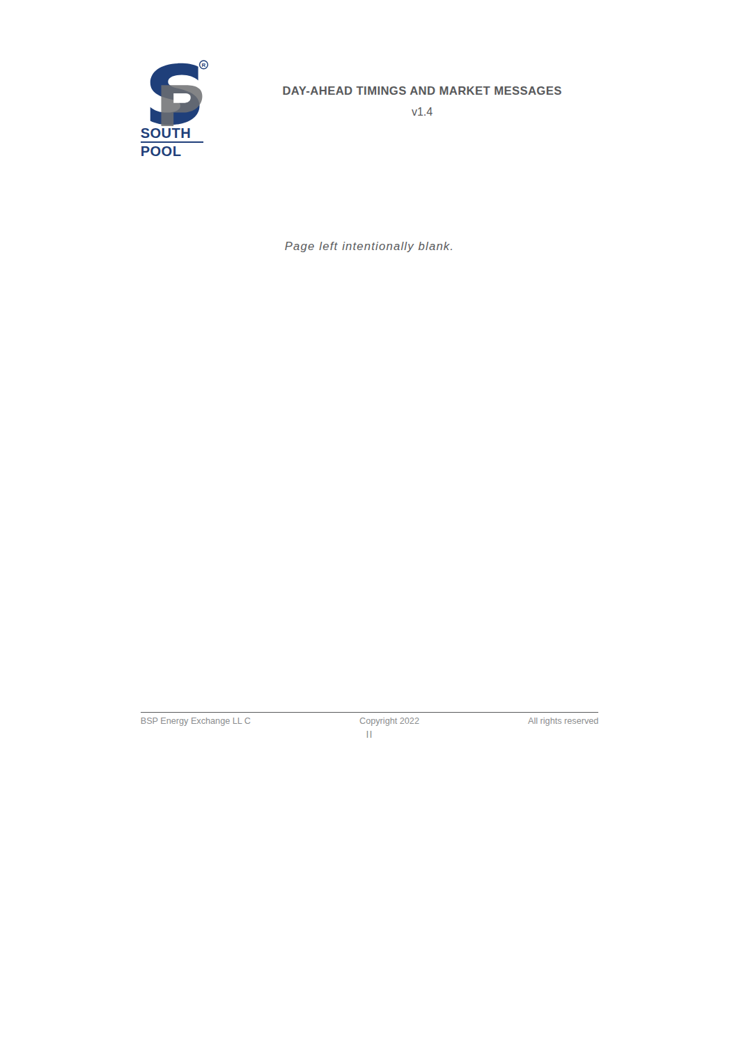R SOUTH POOL
Day-Ahead Timings and Market Messages
v1.4
Page left intentionally blank.
BSP Energy Exchange LL C Copyright 2022 All rights reserved
II